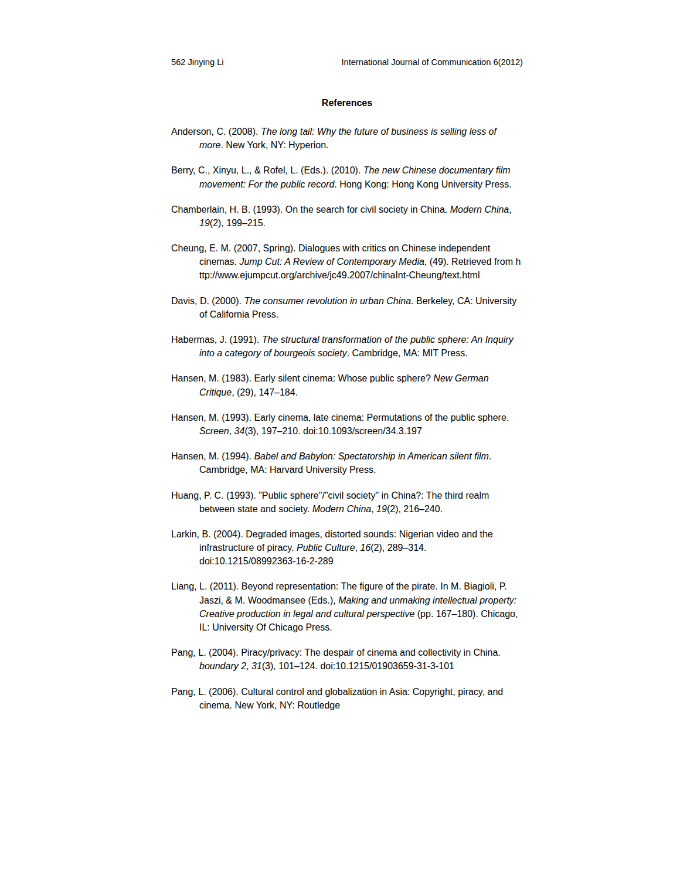562 Jinying Li International Journal of Communication 6(2012)
References
Anderson, C. (2008). The long tail: Why the future of business is selling less of more. New York, NY: Hyperion.
Berry, C., Xinyu, L., & Rofel, L. (Eds.). (2010). The new Chinese documentary film movement: For the public record. Hong Kong: Hong Kong University Press.
Chamberlain, H. B. (1993). On the search for civil society in China. Modern China, 19(2), 199–215.
Cheung, E. M. (2007, Spring). Dialogues with critics on Chinese independent cinemas. Jump Cut: A Review of Contemporary Media, (49). Retrieved from http://www.ejumpcut.org/archive/jc49.2007/chinaInt-Cheung/text.html
Davis, D. (2000). The consumer revolution in urban China. Berkeley, CA: University of California Press.
Habermas, J. (1991). The structural transformation of the public sphere: An Inquiry into a category of bourgeois society. Cambridge, MA: MIT Press.
Hansen, M. (1983). Early silent cinema: Whose public sphere? New German Critique, (29), 147–184.
Hansen, M. (1993). Early cinema, late cinema: Permutations of the public sphere. Screen, 34(3), 197–210. doi:10.1093/screen/34.3.197
Hansen, M. (1994). Babel and Babylon: Spectatorship in American silent film. Cambridge, MA: Harvard University Press.
Huang, P. C. (1993). "Public sphere"/"civil society" in China?: The third realm between state and society. Modern China, 19(2), 216–240.
Larkin, B. (2004). Degraded images, distorted sounds: Nigerian video and the infrastructure of piracy. Public Culture, 16(2), 289–314. doi:10.1215/08992363-16-2-289
Liang, L. (2011). Beyond representation: The figure of the pirate. In M. Biagioli, P. Jaszi, & M. Woodmansee (Eds.), Making and unmaking intellectual property: Creative production in legal and cultural perspective (pp. 167–180). Chicago, IL: University Of Chicago Press.
Pang, L. (2004). Piracy/privacy: The despair of cinema and collectivity in China. boundary 2, 31(3), 101–124. doi:10.1215/01903659-31-3-101
Pang, L. (2006). Cultural control and globalization in Asia: Copyright, piracy, and cinema. New York, NY: Routledge